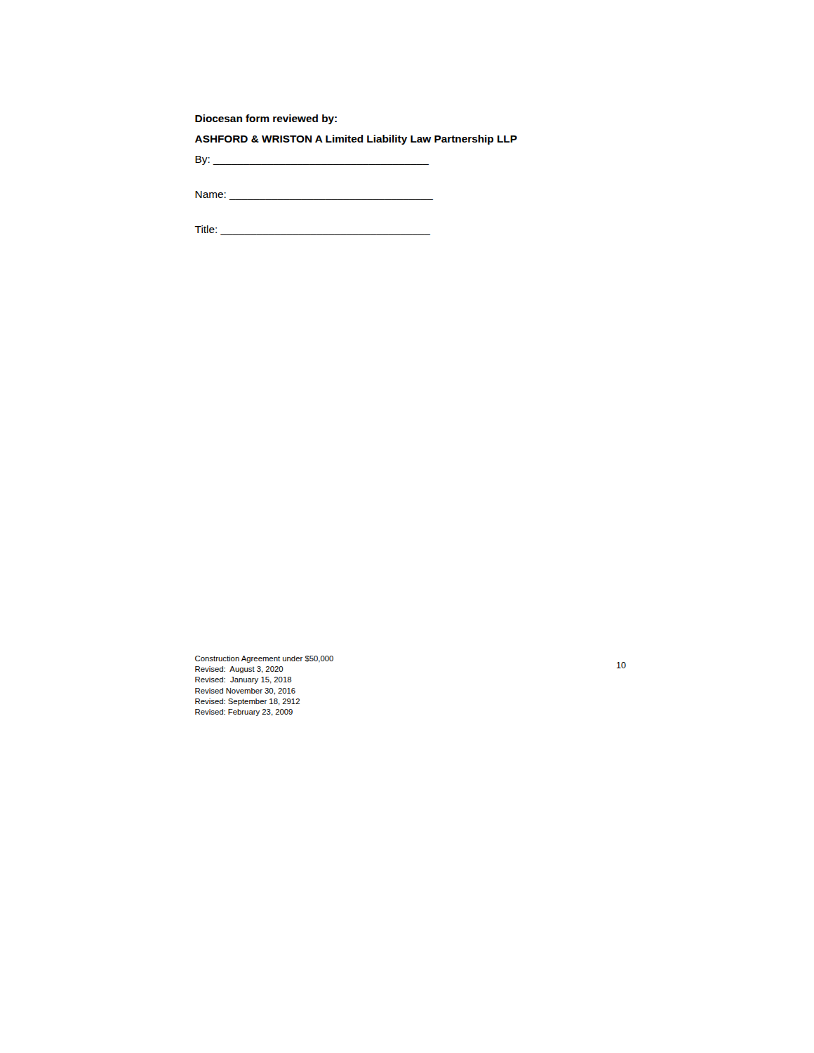Diocesan form reviewed by:
ASHFORD & WRISTON A Limited Liability Law Partnership LLP
By: ____________________________________
Name: __________________________________
Title: ___________________________________
10
Construction Agreement under $50,000
Revised: August 3, 2020
Revised: January 15, 2018
Revised November 30, 2016
Revised: September 18, 2912
Revised: February 23, 2009